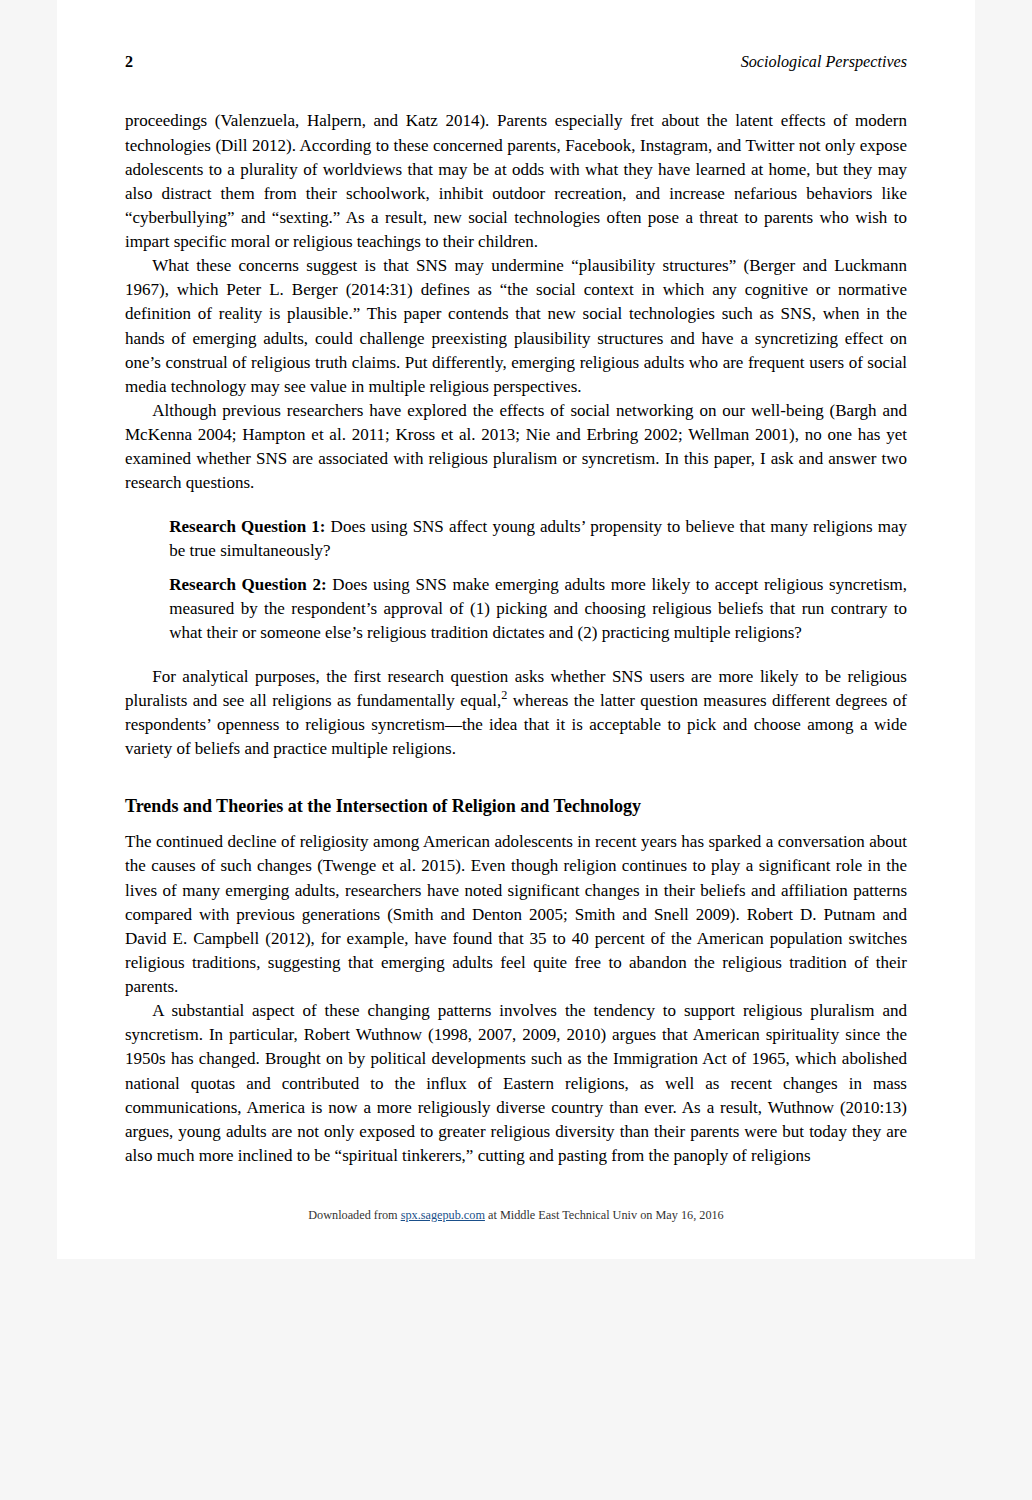2 Sociological Perspectives
proceedings (Valenzuela, Halpern, and Katz 2014). Parents especially fret about the latent effects of modern technologies (Dill 2012). According to these concerned parents, Facebook, Instagram, and Twitter not only expose adolescents to a plurality of worldviews that may be at odds with what they have learned at home, but they may also distract them from their schoolwork, inhibit outdoor recreation, and increase nefarious behaviors like “cyberbullying” and “sexting.” As a result, new social technologies often pose a threat to parents who wish to impart specific moral or religious teachings to their children.
What these concerns suggest is that SNS may undermine “plausibility structures” (Berger and Luckmann 1967), which Peter L. Berger (2014:31) defines as “the social context in which any cognitive or normative definition of reality is plausible.” This paper contends that new social technologies such as SNS, when in the hands of emerging adults, could challenge preexisting plausibility structures and have a syncretizing effect on one’s construal of religious truth claims. Put differently, emerging religious adults who are frequent users of social media technology may see value in multiple religious perspectives.
Although previous researchers have explored the effects of social networking on our well-being (Bargh and McKenna 2004; Hampton et al. 2011; Kross et al. 2013; Nie and Erbring 2002; Wellman 2001), no one has yet examined whether SNS are associated with religious pluralism or syncretism. In this paper, I ask and answer two research questions.
Research Question 1: Does using SNS affect young adults’ propensity to believe that many religions may be true simultaneously?
Research Question 2: Does using SNS make emerging adults more likely to accept religious syncretism, measured by the respondent’s approval of (1) picking and choosing religious beliefs that run contrary to what their or someone else’s religious tradition dictates and (2) practicing multiple religions?
For analytical purposes, the first research question asks whether SNS users are more likely to be religious pluralists and see all religions as fundamentally equal,2 whereas the latter question measures different degrees of respondents’ openness to religious syncretism—the idea that it is acceptable to pick and choose among a wide variety of beliefs and practice multiple religions.
Trends and Theories at the Intersection of Religion and Technology
The continued decline of religiosity among American adolescents in recent years has sparked a conversation about the causes of such changes (Twenge et al. 2015). Even though religion continues to play a significant role in the lives of many emerging adults, researchers have noted significant changes in their beliefs and affiliation patterns compared with previous generations (Smith and Denton 2005; Smith and Snell 2009). Robert D. Putnam and David E. Campbell (2012), for example, have found that 35 to 40 percent of the American population switches religious traditions, suggesting that emerging adults feel quite free to abandon the religious tradition of their parents.
A substantial aspect of these changing patterns involves the tendency to support religious pluralism and syncretism. In particular, Robert Wuthnow (1998, 2007, 2009, 2010) argues that American spirituality since the 1950s has changed. Brought on by political developments such as the Immigration Act of 1965, which abolished national quotas and contributed to the influx of Eastern religions, as well as recent changes in mass communications, America is now a more religiously diverse country than ever. As a result, Wuthnow (2010:13) argues, young adults are not only exposed to greater religious diversity than their parents were but today they are also much more inclined to be “spiritual tinkerers,” cutting and pasting from the panoply of religions
Downloaded from spx.sagepub.com at Middle East Technical Univ on May 16, 2016